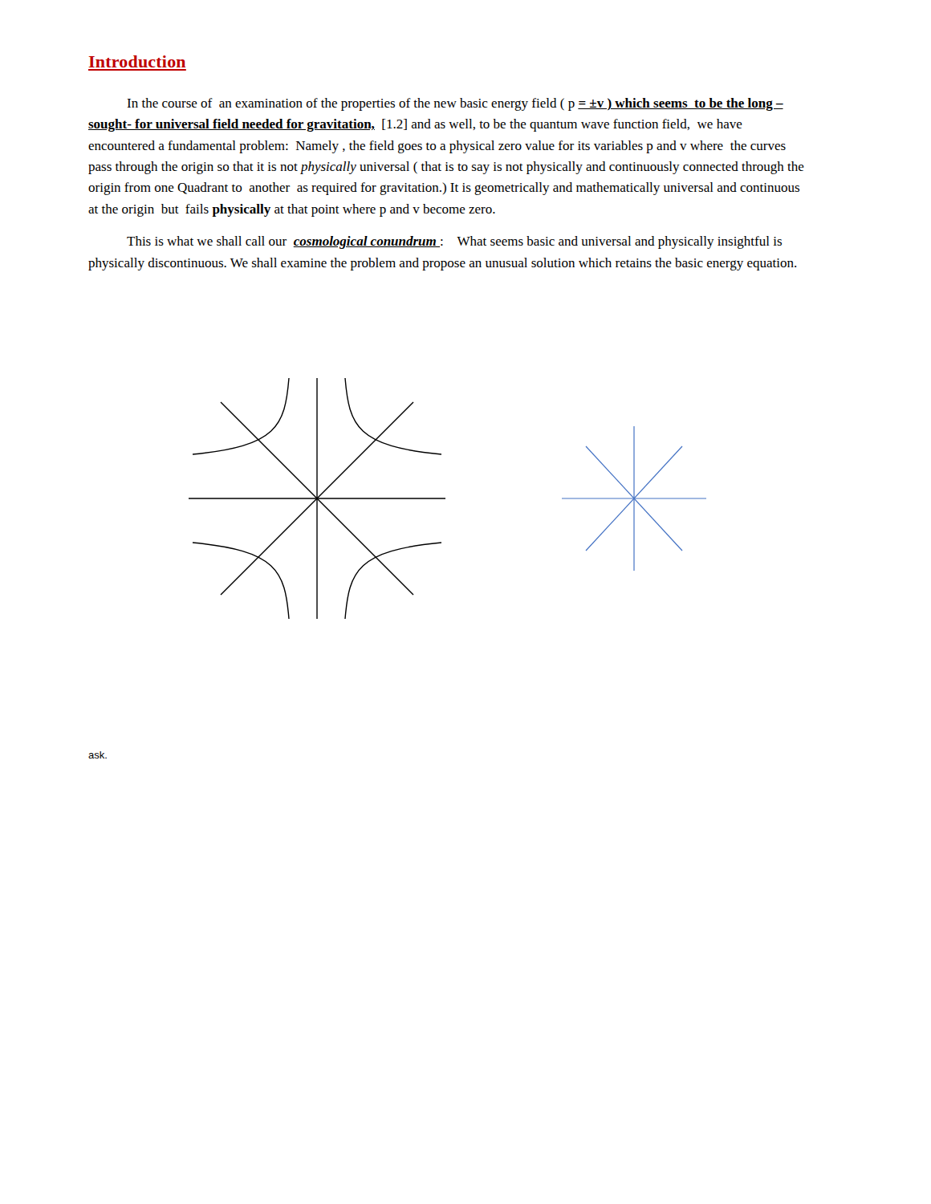Introduction
In the course of an examination of the properties of the new basic energy field ( p = ±v ) which seems to be the long – sought- for universal field needed for gravitation, [1.2] and as well, to be the quantum wave function field, we have encountered a fundamental problem: Namely , the field goes to a physical zero value for its variables p and v where the curves pass through the origin so that it is not physically universal ( that is to say is not physically and continuously connected through the origin from one Quadrant to another as required for gravitation.) It is geometrically and mathematically universal and continuous at the origin but fails physically at that point where p and v become zero.
This is what we shall call our cosmological conundrum : What seems basic and universal and physically insightful is physically discontinuous. We shall examine the problem and propose an unusual solution which retains the basic energy equation.
ask.